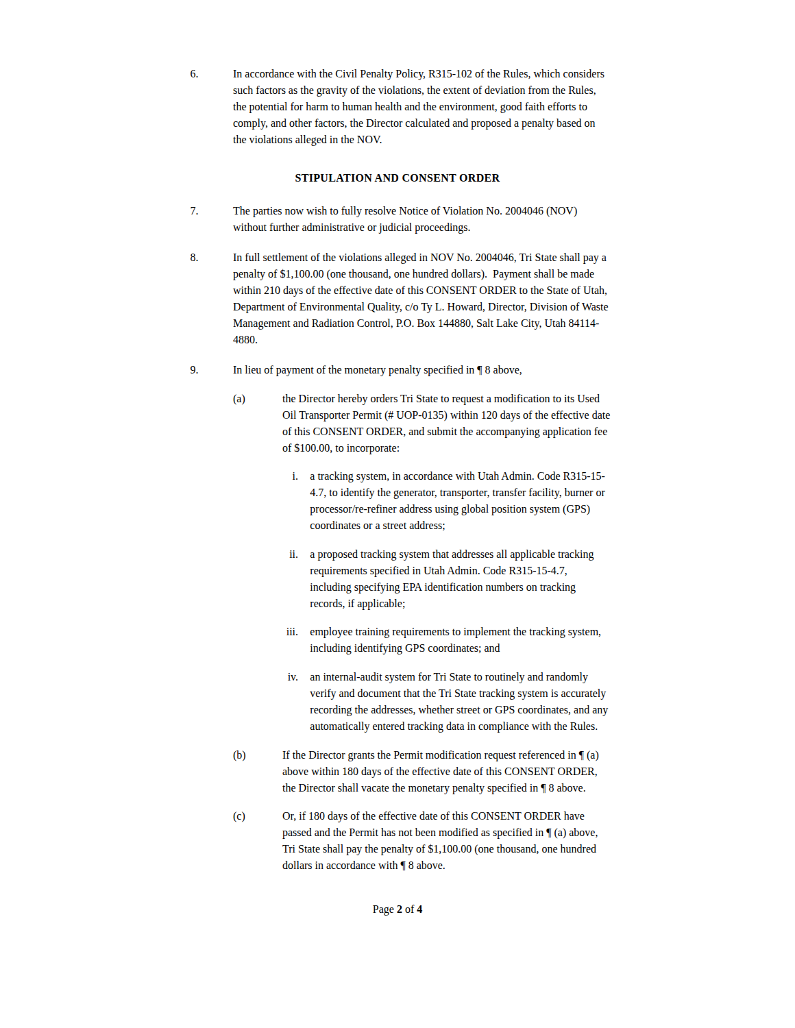6.
In accordance with the Civil Penalty Policy, R315-102 of the Rules, which considers such factors as the gravity of the violations, the extent of deviation from the Rules, the potential for harm to human health and the environment, good faith efforts to comply, and other factors, the Director calculated and proposed a penalty based on the violations alleged in the NOV.
STIPULATION AND CONSENT ORDER
7.
The parties now wish to fully resolve Notice of Violation No. 2004046 (NOV) without further administrative or judicial proceedings.
8.
In full settlement of the violations alleged in NOV No. 2004046, Tri State shall pay a penalty of $1,100.00 (one thousand, one hundred dollars). Payment shall be made within 210 days of the effective date of this CONSENT ORDER to the State of Utah, Department of Environmental Quality, c/o Ty L. Howard, Director, Division of Waste Management and Radiation Control, P.O. Box 144880, Salt Lake City, Utah 84114-4880.
9.
In lieu of payment of the monetary penalty specified in ¶ 8 above,
(a)
the Director hereby orders Tri State to request a modification to its Used Oil Transporter Permit (# UOP-0135) within 120 days of the effective date of this CONSENT ORDER, and submit the accompanying application fee of $100.00, to incorporate:
i. a tracking system, in accordance with Utah Admin. Code R315-15-4.7, to identify the generator, transporter, transfer facility, burner or processor/re-refiner address using global position system (GPS) coordinates or a street address;
ii. a proposed tracking system that addresses all applicable tracking requirements specified in Utah Admin. Code R315-15-4.7, including specifying EPA identification numbers on tracking records, if applicable;
iii. employee training requirements to implement the tracking system, including identifying GPS coordinates; and
iv. an internal-audit system for Tri State to routinely and randomly verify and document that the Tri State tracking system is accurately recording the addresses, whether street or GPS coordinates, and any automatically entered tracking data in compliance with the Rules.
(b)
If the Director grants the Permit modification request referenced in ¶ (a) above within 180 days of the effective date of this CONSENT ORDER, the Director shall vacate the monetary penalty specified in ¶ 8 above.
(c)
Or, if 180 days of the effective date of this CONSENT ORDER have passed and the Permit has not been modified as specified in ¶ (a) above, Tri State shall pay the penalty of $1,100.00 (one thousand, one hundred dollars in accordance with ¶ 8 above.
Page 2 of 4